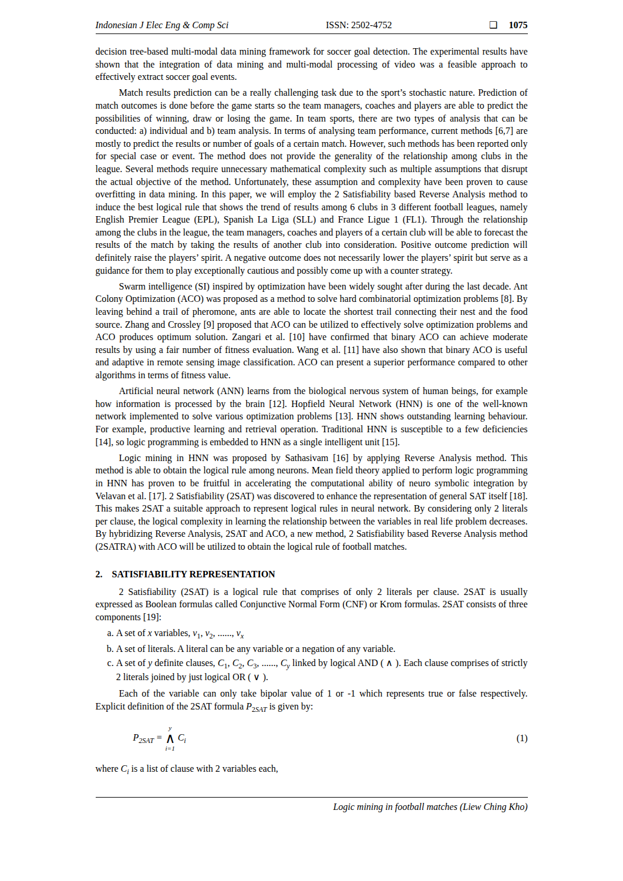Indonesian J Elec Eng & Comp Sci ISSN: 2502-4752 ❑1075
decision tree-based multi-modal data mining framework for soccer goal detection. The experimental results have shown that the integration of data mining and multi-modal processing of video was a feasible approach to effectively extract soccer goal events.
Match results prediction can be a really challenging task due to the sport’s stochastic nature. Prediction of match outcomes is done before the game starts so the team managers, coaches and players are able to predict the possibilities of winning, draw or losing the game. In team sports, there are two types of analysis that can be conducted: a) individual and b) team analysis. In terms of analysing team performance, current methods [6,7] are mostly to predict the results or number of goals of a certain match. However, such methods has been reported only for special case or event. The method does not provide the generality of the relationship among clubs in the league. Several methods require unnecessary mathematical complexity such as multiple assumptions that disrupt the actual objective of the method. Unfortunately, these assumption and complexity have been proven to cause overfitting in data mining. In this paper, we will employ the 2 Satisfiability based Reverse Analysis method to induce the best logical rule that shows the trend of results among 6 clubs in 3 different football leagues, namely English Premier League (EPL), Spanish La Liga (SLL) and France Ligue 1 (FL1). Through the relationship among the clubs in the league, the team managers, coaches and players of a certain club will be able to forecast the results of the match by taking the results of another club into consideration. Positive outcome prediction will definitely raise the players’ spirit. A negative outcome does not necessarily lower the players’ spirit but serve as a guidance for them to play exceptionally cautious and possibly come up with a counter strategy.
Swarm intelligence (SI) inspired by optimization have been widely sought after during the last decade. Ant Colony Optimization (ACO) was proposed as a method to solve hard combinatorial optimization problems [8]. By leaving behind a trail of pheromone, ants are able to locate the shortest trail connecting their nest and the food source. Zhang and Crossley [9] proposed that ACO can be utilized to effectively solve optimization problems and ACO produces optimum solution. Zangari et al. [10] have confirmed that binary ACO can achieve moderate results by using a fair number of fitness evaluation. Wang et al. [11] have also shown that binary ACO is useful and adaptive in remote sensing image classification. ACO can present a superior performance compared to other algorithms in terms of fitness value.
Artificial neural network (ANN) learns from the biological nervous system of human beings, for example how information is processed by the brain [12]. Hopfield Neural Network (HNN) is one of the well-known network implemented to solve various optimization problems [13]. HNN shows outstanding learning behaviour. For example, productive learning and retrieval operation. Traditional HNN is susceptible to a few deficiencies [14], so logic programming is embedded to HNN as a single intelligent unit [15].
Logic mining in HNN was proposed by Sathasivam [16] by applying Reverse Analysis method. This method is able to obtain the logical rule among neurons. Mean field theory applied to perform logic programming in HNN has proven to be fruitful in accelerating the computational ability of neuro symbolic integration by Velavan et al. [17]. 2 Satisfiability (2SAT) was discovered to enhance the representation of general SAT itself [18]. This makes 2SAT a suitable approach to represent logical rules in neural network. By considering only 2 literals per clause, the logical complexity in learning the relationship between the variables in real life problem decreases. By hybridizing Reverse Analysis, 2SAT and ACO, a new method, 2 Satisfiability based Reverse Analysis method (2SATRA) with ACO will be utilized to obtain the logical rule of football matches.
2. SATISFIABILITY REPRESENTATION
2 Satisfiability (2SAT) is a logical rule that comprises of only 2 literals per clause. 2SAT is usually expressed as Boolean formulas called Conjunctive Normal Form (CNF) or Krom formulas. 2SAT consists of three components [19]:
A set of x variables, v1, v2, ......, vx
A set of literals. A literal can be any variable or a negation of any variable.
A set of y definite clauses, C1, C2, C3, ......, Cy linked by logical AND ( ∧ ). Each clause comprises of strictly 2 literals joined by just logical OR ( ∨ ).
Each of the variable can only take bipolar value of 1 or -1 which represents true or false respectively. Explicit definition of the 2SAT formula P2SAT is given by:
P2SAT = y ∧ i=1 Ci (1)
where Ci is a list of clause with 2 variables each,
Logic mining in football matches (Liew Ching Kho)